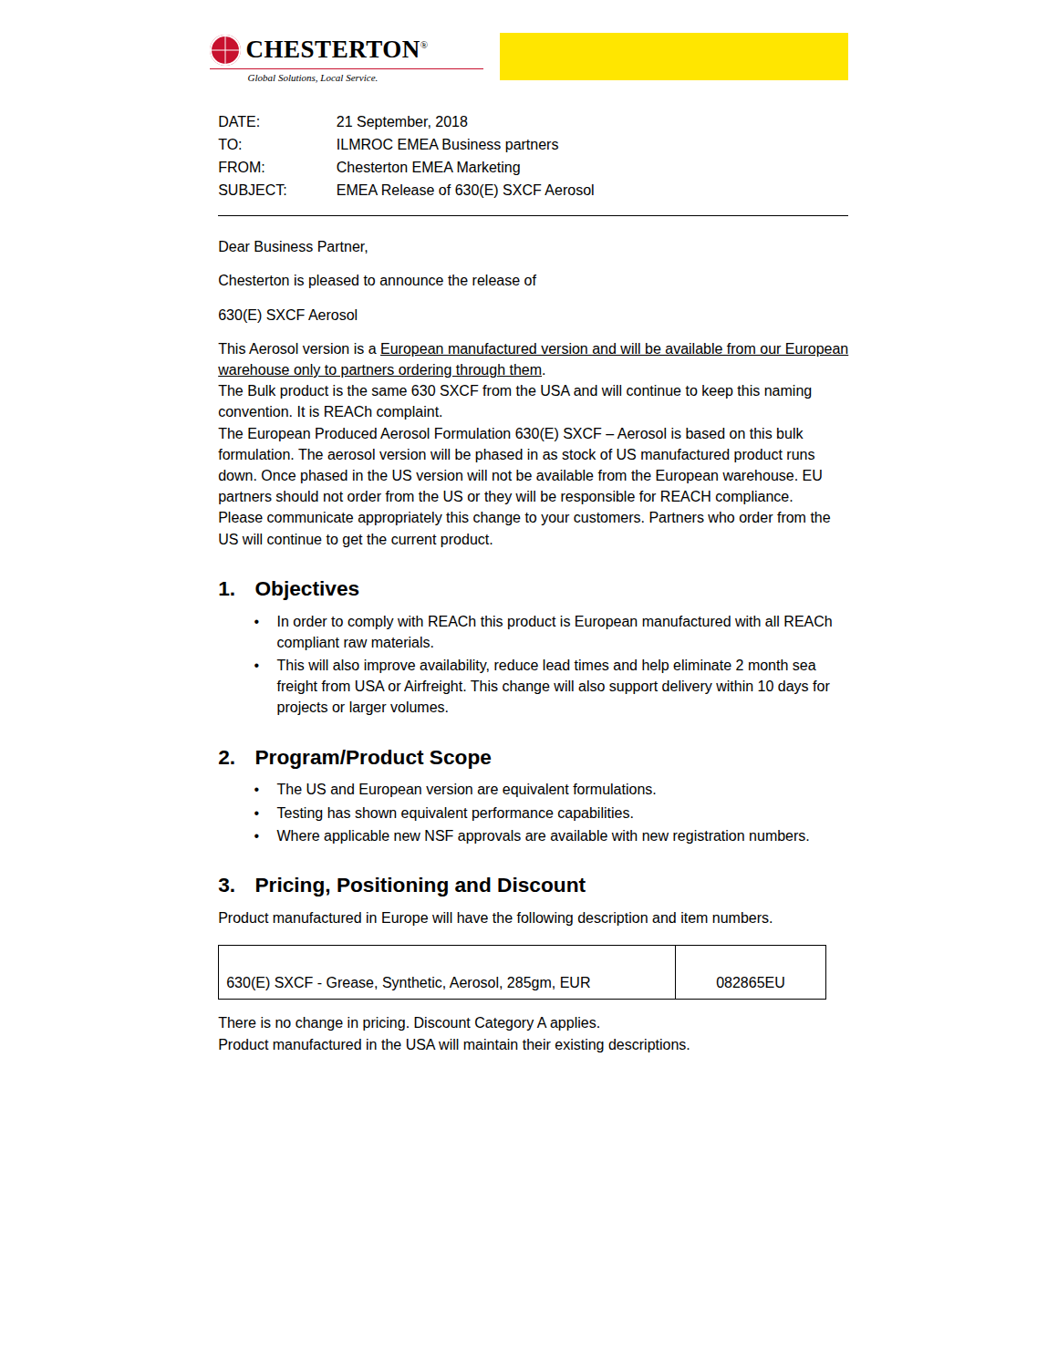CHESTERTON®
Global Solutions, Local Service.
| DATE: | 21 September, 2018 |
| TO: | ILMROC EMEA Business partners |
| FROM: | Chesterton EMEA Marketing |
| SUBJECT: | EMEA Release of 630(E) SXCF Aerosol |
Dear Business Partner,
Chesterton is pleased to announce the release of
630(E) SXCF Aerosol
This Aerosol version is a European manufactured version and will be available from our European warehouse only to partners ordering through them.
The Bulk product is the same 630 SXCF from the USA and will continue to keep this naming convention. It is REACh complaint.
The European Produced Aerosol Formulation 630(E) SXCF – Aerosol is based on this bulk formulation. The aerosol version will be phased in as stock of US manufactured product runs down. Once phased in the US version will not be available from the European warehouse. EU partners should not order from the US or they will be responsible for REACH compliance.
Please communicate appropriately this change to your customers. Partners who order from the US will continue to get the current product.
1. Objectives
In order to comply with REACh this product is European manufactured with all REACh compliant raw materials.
This will also improve availability, reduce lead times and help eliminate 2 month sea freight from USA or Airfreight. This change will also support delivery within 10 days for projects or larger volumes.
2. Program/Product Scope
The US and European version are equivalent formulations.
Testing has shown equivalent performance capabilities.
Where applicable new NSF approvals are available with new registration numbers.
3. Pricing, Positioning and Discount
Product manufactured in Europe will have the following description and item numbers.
| 630(E) SXCF - Grease, Synthetic, Aerosol, 285gm, EUR | 082865EU |
There is no change in pricing. Discount Category A applies.
Product manufactured in the USA will maintain their existing descriptions.